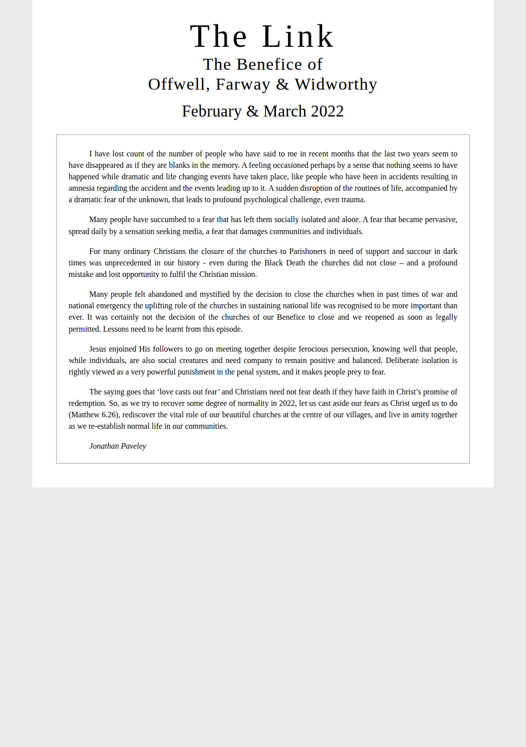The Link
The Benefice of Offwell, Farway & Widworthy
February & March 2022
I have lost count of the number of people who have said to me in recent months that the last two years seem to have disappeared as if they are blanks in the memory. A feeling occasioned perhaps by a sense that nothing seems to have happened while dramatic and life changing events have taken place, like people who have been in accidents resulting in amnesia regarding the accident and the events leading up to it. A sudden disruption of the routines of life, accompanied by a dramatic fear of the unknown, that leads to profound psychological challenge, even trauma.
Many people have succumbed to a fear that has left them socially isolated and alone. A fear that became pervasive, spread daily by a sensation seeking media, a fear that damages communities and individuals.
For many ordinary Christians the closure of the churches to Parishoners in need of support and succour in dark times was unprecedented in our history - even during the Black Death the churches did not close – and a profound mistake and lost opportunity to fulfil the Christian mission.
Many people felt abandoned and mystified by the decision to close the churches when in past times of war and national emergency the uplifting role of the churches in sustaining national life was recognised to be more important than ever. It was certainly not the decision of the churches of our Benefice to close and we reopened as soon as legally permitted. Lessons need to be learnt from this episode.
Jesus enjoined His followers to go on meeting together despite ferocious persecution, knowing well that people, while individuals, are also social creatures and need company to remain positive and balanced. Deliberate isolation is rightly viewed as a very powerful punishment in the penal system, and it makes people prey to fear.
The saying goes that ‘love casts out fear’ and Christians need not fear death if they have faith in Christ’s promise of redemption. So, as we try to recover some degree of normality in 2022, let us cast aside our fears as Christ urged us to do (Matthew 6.26), rediscover the vital role of our beautiful churches at the centre of our villages, and live in amity together as we re-establish normal life in our communities.
Jonathan Paveley